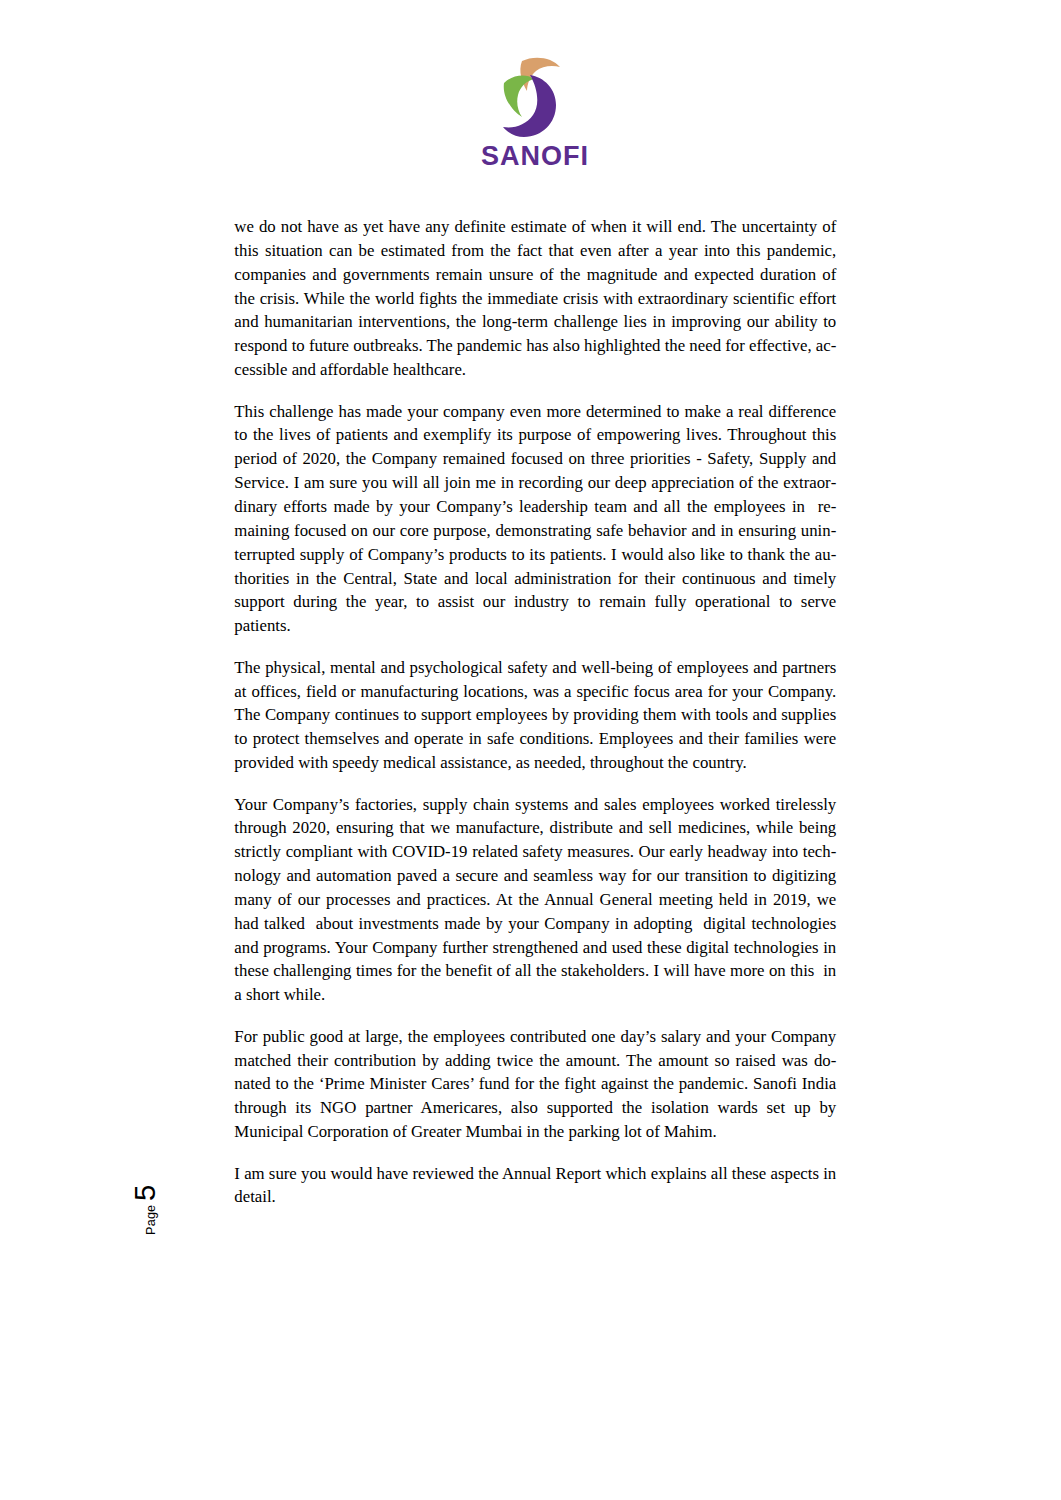SANOFI
we do not have as yet have any definite estimate of when it will end. The uncertainty of this situation can be estimated from the fact that even after a year into this pandemic, companies and governments remain unsure of the magnitude and expected duration of the crisis. While the world fights the immediate crisis with extraordinary scientific effort and humanitarian interventions, the long-term challenge lies in improving our ability to respond to future outbreaks. The pandemic has also highlighted the need for effective, accessible and affordable healthcare.
This challenge has made your company even more determined to make a real difference to the lives of patients and exemplify its purpose of empowering lives. Throughout this period of 2020, the Company remained focused on three priorities - Safety, Supply and Service. I am sure you will all join me in recording our deep appreciation of the extraordinary efforts made by your Company’s leadership team and all the employees in remaining focused on our core purpose, demonstrating safe behavior and in ensuring uninterrupted supply of Company’s products to its patients. I would also like to thank the authorities in the Central, State and local administration for their continuous and timely support during the year, to assist our industry to remain fully operational to serve patients.
The physical, mental and psychological safety and well-being of employees and partners at offices, field or manufacturing locations, was a specific focus area for your Company. The Company continues to support employees by providing them with tools and supplies to protect themselves and operate in safe conditions. Employees and their families were provided with speedy medical assistance, as needed, throughout the country.
Your Company’s factories, supply chain systems and sales employees worked tirelessly through 2020, ensuring that we manufacture, distribute and sell medicines, while being strictly compliant with COVID-19 related safety measures. Our early headway into technology and automation paved a secure and seamless way for our transition to digitizing many of our processes and practices. At the Annual General meeting held in 2019, we had talked about investments made by your Company in adopting digital technologies and programs. Your Company further strengthened and used these digital technologies in these challenging times for the benefit of all the stakeholders. I will have more on this in a short while.
For public good at large, the employees contributed one day’s salary and your Company matched their contribution by adding twice the amount. The amount so raised was donated to the ‘Prime Minister Cares’ fund for the fight against the pandemic. Sanofi India through its NGO partner Americares, also supported the isolation wards set up by Municipal Corporation of Greater Mumbai in the parking lot of Mahim.
I am sure you would have reviewed the Annual Report which explains all these aspects in detail.
Page 5